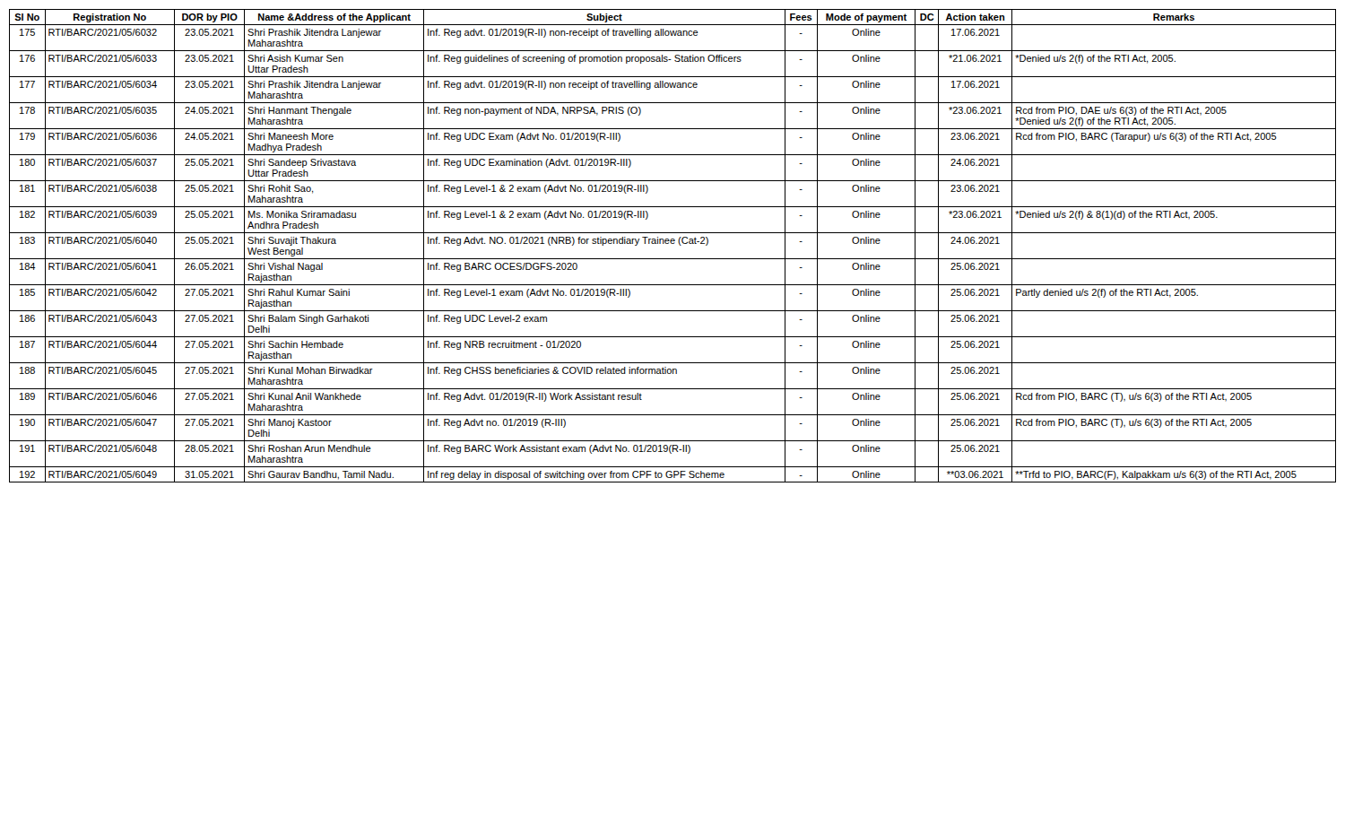| Sl No | Registration No | DOR by PIO | Name &Address of the Applicant | Subject | Fees | Mode of payment | DC | Action taken | Remarks |
| --- | --- | --- | --- | --- | --- | --- | --- | --- | --- |
| 175 | RTI/BARC/2021/05/6032 | 23.05.2021 | Shri Prashik Jitendra Lanjewar Maharashtra | Inf. Reg advt. 01/2019(R-II) non-receipt of travelling allowance | - | Online | | 17.06.2021 | |
| 176 | RTI/BARC/2021/05/6033 | 23.05.2021 | Shri Asish Kumar Sen Uttar Pradesh | Inf. Reg guidelines of screening of promotion proposals- Station Officers | - | Online | | *21.06.2021 | *Denied u/s 2(f) of the RTI Act, 2005. |
| 177 | RTI/BARC/2021/05/6034 | 23.05.2021 | Shri Prashik Jitendra Lanjewar Maharashtra | Inf. Reg advt. 01/2019(R-II) non receipt of travelling allowance | - | Online | | 17.06.2021 | |
| 178 | RTI/BARC/2021/05/6035 | 24.05.2021 | Shri Hanmant Thengale Maharashtra | Inf. Reg non-payment of NDA, NRPSA, PRIS (O) | - | Online | | *23.06.2021 | Rcd from PIO, DAE u/s 6(3) of the RTI Act, 2005 *Denied u/s 2(f) of the RTI Act, 2005. |
| 179 | RTI/BARC/2021/05/6036 | 24.05.2021 | Shri Maneesh More Madhya Pradesh | Inf. Reg UDC Exam (Advt No. 01/2019(R-III) | - | Online | | 23.06.2021 | Rcd from PIO, BARC (Tarapur) u/s 6(3) of the RTI Act, 2005 |
| 180 | RTI/BARC/2021/05/6037 | 25.05.2021 | Shri Sandeep Srivastava Uttar Pradesh | Inf. Reg UDC Examination (Advt. 01/2019R-III) | - | Online | | 24.06.2021 | |
| 181 | RTI/BARC/2021/05/6038 | 25.05.2021 | Shri Rohit Sao, Maharashtra | Inf. Reg Level-1 & 2 exam (Advt No. 01/2019(R-III) | - | Online | | 23.06.2021 | |
| 182 | RTI/BARC/2021/05/6039 | 25.05.2021 | Ms. Monika Sriramadasu Andhra Pradesh | Inf. Reg Level-1 & 2 exam (Advt No. 01/2019(R-III) | - | Online | | *23.06.2021 | *Denied u/s 2(f) & 8(1)(d) of the RTI Act, 2005. |
| 183 | RTI/BARC/2021/05/6040 | 25.05.2021 | Shri Suvajit Thakura West Bengal | Inf. Reg Advt. NO. 01/2021 (NRB) for stipendiary Trainee (Cat-2) | - | Online | | 24.06.2021 | |
| 184 | RTI/BARC/2021/05/6041 | 26.05.2021 | Shri Vishal Nagal Rajasthan | Inf. Reg BARC OCES/DGFS-2020 | - | Online | | 25.06.2021 | |
| 185 | RTI/BARC/2021/05/6042 | 27.05.2021 | Shri Rahul Kumar Saini Rajasthan | Inf. Reg Level-1 exam (Advt No. 01/2019(R-III) | - | Online | | 25.06.2021 | Partly denied u/s 2(f) of the RTI Act, 2005. |
| 186 | RTI/BARC/2021/05/6043 | 27.05.2021 | Shri Balam Singh Garhakoti Delhi | Inf. Reg UDC Level-2 exam | - | Online | | 25.06.2021 | |
| 187 | RTI/BARC/2021/05/6044 | 27.05.2021 | Shri Sachin Hembade Rajasthan | Inf. Reg NRB recruitment - 01/2020 | - | Online | | 25.06.2021 | |
| 188 | RTI/BARC/2021/05/6045 | 27.05.2021 | Shri Kunal Mohan Birwadkar Maharashtra | Inf. Reg CHSS beneficiaries & COVID related information | - | Online | | 25.06.2021 | |
| 189 | RTI/BARC/2021/05/6046 | 27.05.2021 | Shri Kunal Anil Wankhede Maharashtra | Inf. Reg Advt. 01/2019(R-II) Work Assistant result | - | Online | | 25.06.2021 | Rcd from PIO, BARC (T), u/s 6(3) of the RTI Act, 2005 |
| 190 | RTI/BARC/2021/05/6047 | 27.05.2021 | Shri Manoj Kastoor Delhi | Inf. Reg Advt no. 01/2019 (R-III) | - | Online | | 25.06.2021 | Rcd from PIO, BARC (T), u/s 6(3) of the RTI Act, 2005 |
| 191 | RTI/BARC/2021/05/6048 | 28.05.2021 | Shri Roshan Arun Mendhule Maharashtra | Inf. Reg BARC Work Assistant exam (Advt No. 01/2019(R-II) | - | Online | | 25.06.2021 | |
| 192 | RTI/BARC/2021/05/6049 | 31.05.2021 | Shri Gaurav Bandhu, Tamil Nadu. | Inf reg delay in disposal of switching over from CPF to GPF Scheme | - | Online | | **03.06.2021 | **Trfd to PIO, BARC(F), Kalpakkam u/s 6(3) of the RTI Act, 2005 |